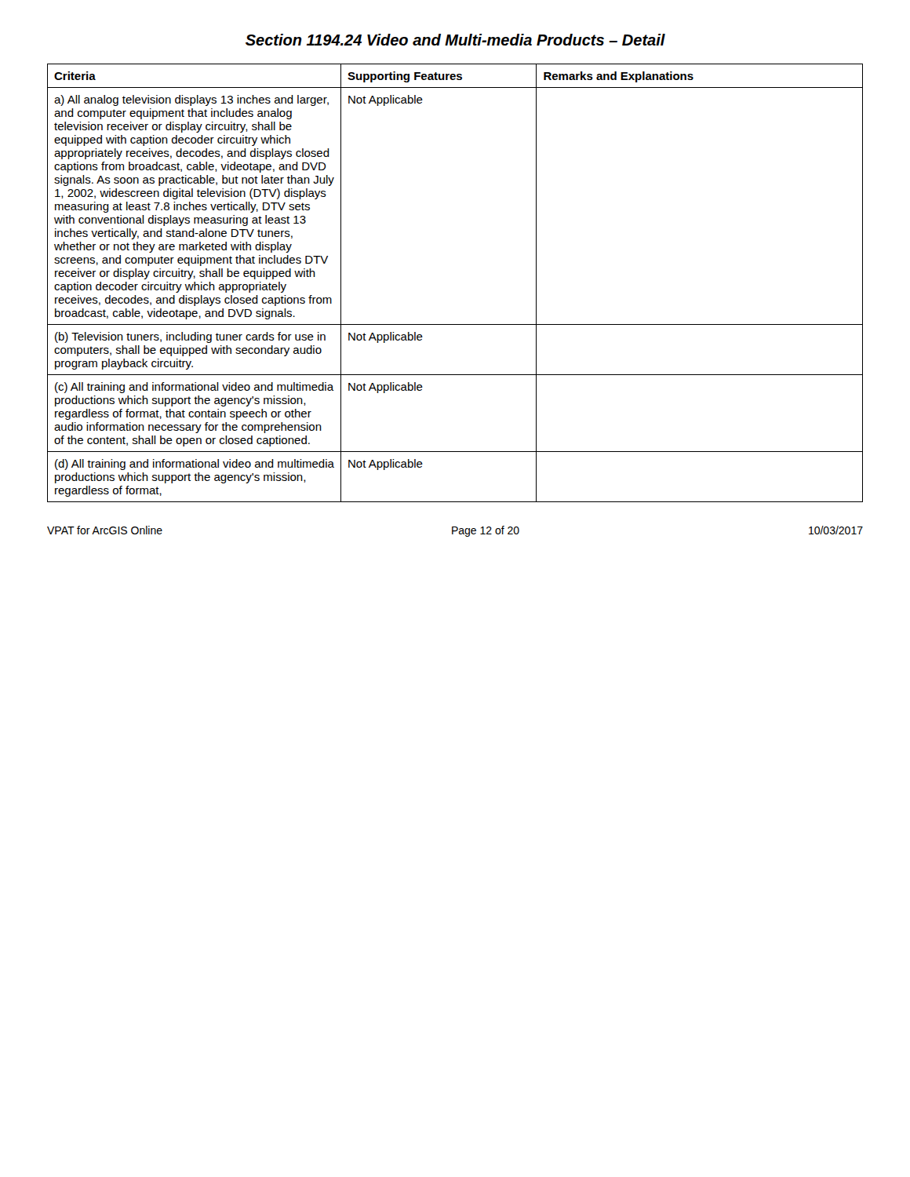Section 1194.24 Video and Multi-media Products – Detail
| Criteria | Supporting Features | Remarks and Explanations |
| --- | --- | --- |
| a) All analog television displays 13 inches and larger, and computer equipment that includes analog television receiver or display circuitry, shall be equipped with caption decoder circuitry which appropriately receives, decodes, and displays closed captions from broadcast, cable, videotape, and DVD signals. As soon as practicable, but not later than July 1, 2002, widescreen digital television (DTV) displays measuring at least 7.8 inches vertically, DTV sets with conventional displays measuring at least 13 inches vertically, and stand-alone DTV tuners, whether or not they are marketed with display screens, and computer equipment that includes DTV receiver or display circuitry, shall be equipped with caption decoder circuitry which appropriately receives, decodes, and displays closed captions from broadcast, cable, videotape, and DVD signals. | Not Applicable | |
| (b) Television tuners, including tuner cards for use in computers, shall be equipped with secondary audio program playback circuitry. | Not Applicable | |
| (c) All training and informational video and multimedia productions which support the agency's mission, regardless of format, that contain speech or other audio information necessary for the comprehension of the content, shall be open or closed captioned. | Not Applicable | |
| (d) All training and informational video and multimedia productions which support the agency's mission, regardless of format, | Not Applicable | |
VPAT for ArcGIS Online Page 12 of 20 10/03/2017